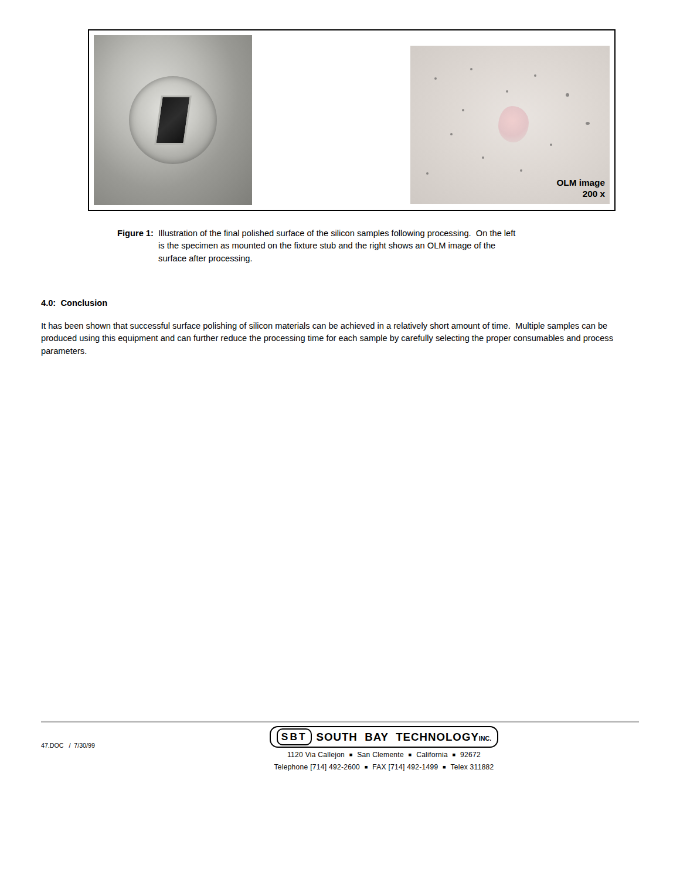OLM image
200 x
Figure 1: Illustration of the final polished surface of the silicon samples following processing. On the left is the specimen as mounted on the fixture stub and the right shows an OLM image of the surface after processing.
4.0: Conclusion
It has been shown that successful surface polishing of silicon materials can be achieved in a relatively short amount of time. Multiple samples can be produced using this equipment and can further reduce the processing time for each sample by carefully selecting the proper consumables and process parameters.
47.DOC / 7/30/99
SBT SOUTH BAY TECHNOLOGYINC.
1120 Via Callejon ■ San Clemente ■ California ■ 92672
Telephone [714] 492-2600 ■ FAX [714] 492-1499 ■ Telex 311882